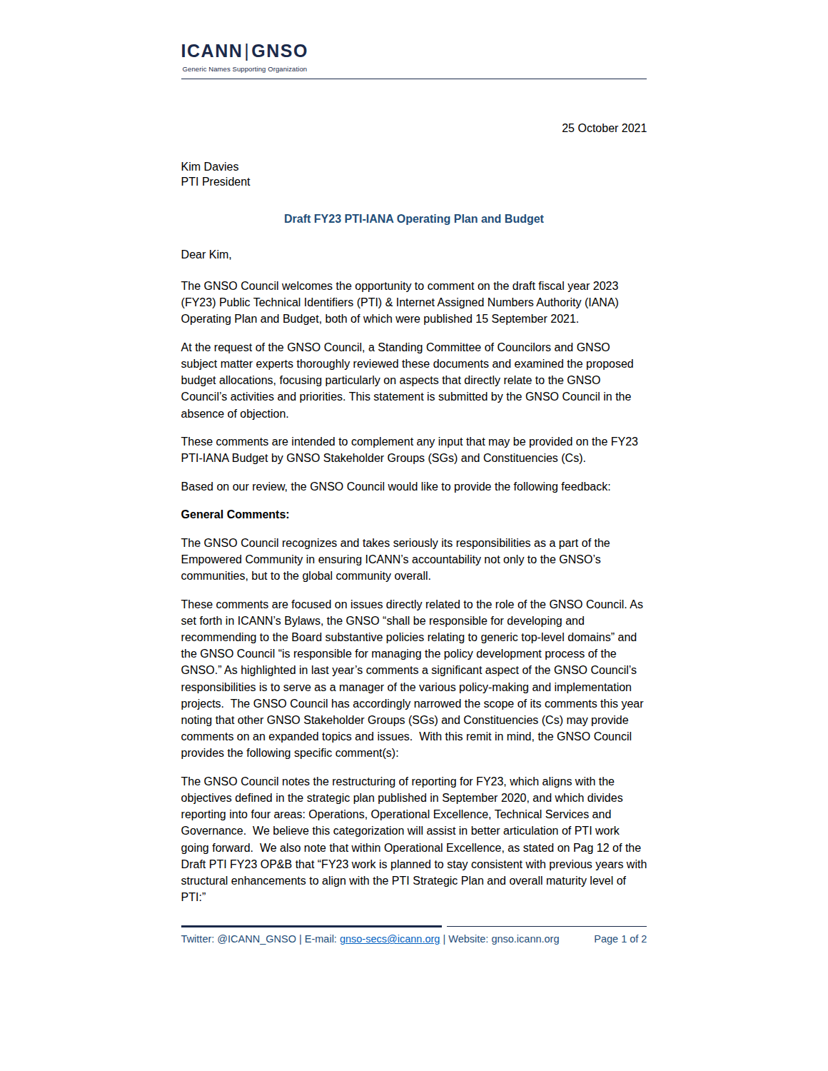ICANN|GNSO
Generic Names Supporting Organization
25 October 2021
Kim Davies
PTI President
Draft FY23 PTI-IANA Operating Plan and Budget
Dear Kim,
The GNSO Council welcomes the opportunity to comment on the draft fiscal year 2023 (FY23) Public Technical Identifiers (PTI) & Internet Assigned Numbers Authority (IANA) Operating Plan and Budget, both of which were published 15 September 2021.
At the request of the GNSO Council, a Standing Committee of Councilors and GNSO subject matter experts thoroughly reviewed these documents and examined the proposed budget allocations, focusing particularly on aspects that directly relate to the GNSO Council’s activities and priorities. This statement is submitted by the GNSO Council in the absence of objection.
These comments are intended to complement any input that may be provided on the FY23 PTI-IANA Budget by GNSO Stakeholder Groups (SGs) and Constituencies (Cs).
Based on our review, the GNSO Council would like to provide the following feedback:
General Comments:
The GNSO Council recognizes and takes seriously its responsibilities as a part of the Empowered Community in ensuring ICANN’s accountability not only to the GNSO’s communities, but to the global community overall.
These comments are focused on issues directly related to the role of the GNSO Council. As set forth in ICANN’s Bylaws, the GNSO “shall be responsible for developing and recommending to the Board substantive policies relating to generic top-level domains” and the GNSO Council “is responsible for managing the policy development process of the GNSO.” As highlighted in last year’s comments a significant aspect of the GNSO Council’s responsibilities is to serve as a manager of the various policy-making and implementation projects. The GNSO Council has accordingly narrowed the scope of its comments this year noting that other GNSO Stakeholder Groups (SGs) and Constituencies (Cs) may provide comments on an expanded topics and issues. With this remit in mind, the GNSO Council provides the following specific comment(s):
The GNSO Council notes the restructuring of reporting for FY23, which aligns with the objectives defined in the strategic plan published in September 2020, and which divides reporting into four areas: Operations, Operational Excellence, Technical Services and Governance. We believe this categorization will assist in better articulation of PTI work going forward. We also note that within Operational Excellence, as stated on Pag 12 of the Draft PTI FY23 OP&B that “FY23 work is planned to stay consistent with previous years with structural enhancements to align with the PTI Strategic Plan and overall maturity level of PTI:”
Twitter: @ICANN_GNSO | E-mail: gnso-secs@icann.org | Website: gnso.icann.org
Page 1 of 2